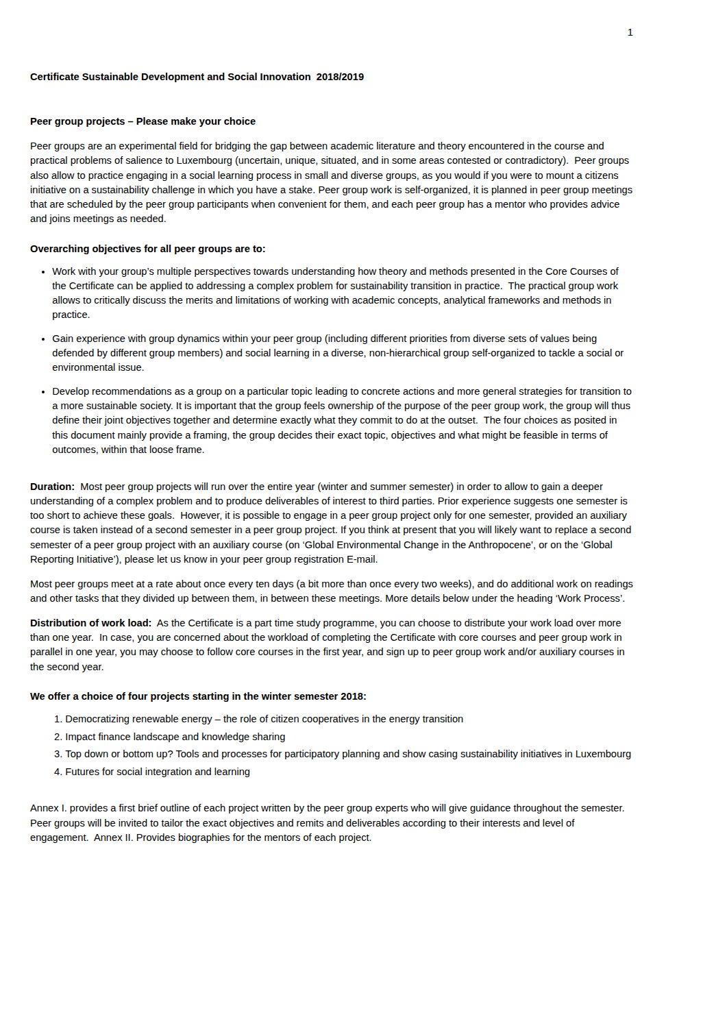1
Certificate Sustainable Development and Social Innovation 2018/2019
Peer group projects – Please make your choice
Peer groups are an experimental field for bridging the gap between academic literature and theory encountered in the course and practical problems of salience to Luxembourg (uncertain, unique, situated, and in some areas contested or contradictory). Peer groups also allow to practice engaging in a social learning process in small and diverse groups, as you would if you were to mount a citizens initiative on a sustainability challenge in which you have a stake. Peer group work is self-organized, it is planned in peer group meetings that are scheduled by the peer group participants when convenient for them, and each peer group has a mentor who provides advice and joins meetings as needed.
Overarching objectives for all peer groups are to:
Work with your group’s multiple perspectives towards understanding how theory and methods presented in the Core Courses of the Certificate can be applied to addressing a complex problem for sustainability transition in practice. The practical group work allows to critically discuss the merits and limitations of working with academic concepts, analytical frameworks and methods in practice.
Gain experience with group dynamics within your peer group (including different priorities from diverse sets of values being defended by different group members) and social learning in a diverse, non-hierarchical group self-organized to tackle a social or environmental issue.
Develop recommendations as a group on a particular topic leading to concrete actions and more general strategies for transition to a more sustainable society. It is important that the group feels ownership of the purpose of the peer group work, the group will thus define their joint objectives together and determine exactly what they commit to do at the outset. The four choices as posited in this document mainly provide a framing, the group decides their exact topic, objectives and what might be feasible in terms of outcomes, within that loose frame.
Duration: Most peer group projects will run over the entire year (winter and summer semester) in order to allow to gain a deeper understanding of a complex problem and to produce deliverables of interest to third parties. Prior experience suggests one semester is too short to achieve these goals. However, it is possible to engage in a peer group project only for one semester, provided an auxiliary course is taken instead of a second semester in a peer group project. If you think at present that you will likely want to replace a second semester of a peer group project with an auxiliary course (on ‘Global Environmental Change in the Anthropocene’, or on the ‘Global Reporting Initiative’), please let us know in your peer group registration E-mail.
Most peer groups meet at a rate about once every ten days (a bit more than once every two weeks), and do additional work on readings and other tasks that they divided up between them, in between these meetings. More details below under the heading ‘Work Process’.
Distribution of work load: As the Certificate is a part time study programme, you can choose to distribute your work load over more than one year. In case, you are concerned about the workload of completing the Certificate with core courses and peer group work in parallel in one year, you may choose to follow core courses in the first year, and sign up to peer group work and/or auxiliary courses in the second year.
We offer a choice of four projects starting in the winter semester 2018:
Democratizing renewable energy – the role of citizen cooperatives in the energy transition
Impact finance landscape and knowledge sharing
Top down or bottom up? Tools and processes for participatory planning and show casing sustainability initiatives in Luxembourg
Futures for social integration and learning
Annex I. provides a first brief outline of each project written by the peer group experts who will give guidance throughout the semester. Peer groups will be invited to tailor the exact objectives and remits and deliverables according to their interests and level of engagement. Annex II. Provides biographies for the mentors of each project.